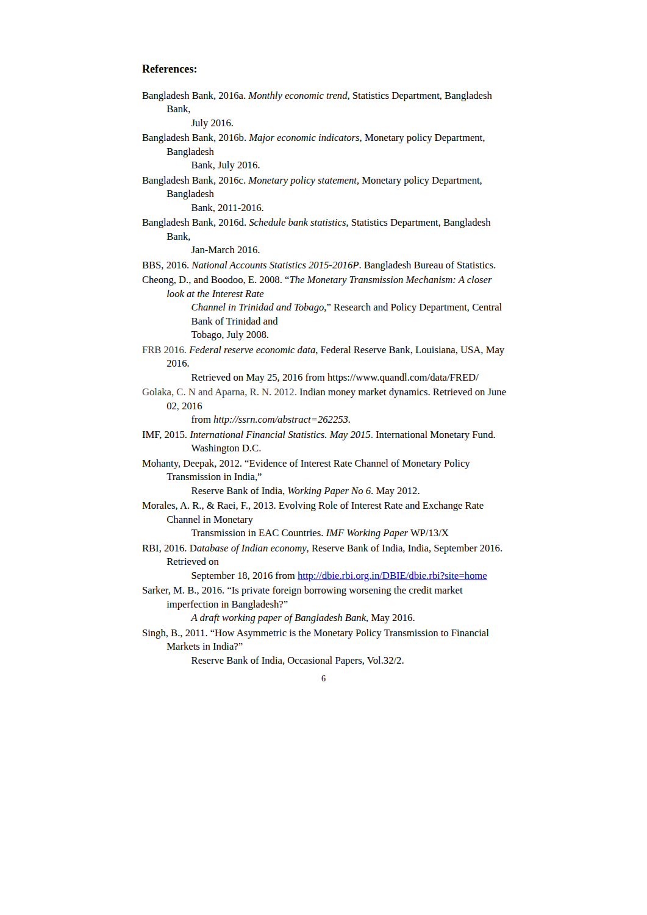References:
Bangladesh Bank, 2016a. Monthly economic trend, Statistics Department, Bangladesh Bank, July 2016.
Bangladesh Bank, 2016b. Major economic indicators, Monetary policy Department, Bangladesh Bank, July 2016.
Bangladesh Bank, 2016c. Monetary policy statement, Monetary policy Department, Bangladesh Bank, 2011-2016.
Bangladesh Bank, 2016d. Schedule bank statistics, Statistics Department, Bangladesh Bank, Jan-March 2016.
BBS, 2016. National Accounts Statistics 2015-2016P. Bangladesh Bureau of Statistics.
Cheong, D., and Boodoo, E. 2008. “The Monetary Transmission Mechanism: A closer look at the Interest Rate Channel in Trinidad and Tobago,” Research and Policy Department, Central Bank of Trinidad and Tobago, July 2008.
FRB 2016. Federal reserve economic data, Federal Reserve Bank, Louisiana, USA, May 2016. Retrieved on May 25, 2016 from https://www.quandl.com/data/FRED/
Golaka, C. N and Aparna, R. N. 2012. Indian money market dynamics. Retrieved on June 02, 2016 from http://ssrn.com/abstract=262253.
IMF, 2015. International Financial Statistics. May 2015. International Monetary Fund. Washington D.C.
Mohanty, Deepak, 2012. “Evidence of Interest Rate Channel of Monetary Policy Transmission in India,” Reserve Bank of India, Working Paper No 6. May 2012.
Morales, A. R., & Raei, F., 2013. Evolving Role of Interest Rate and Exchange Rate Channel in Monetary Transmission in EAC Countries. IMF Working Paper WP/13/X
RBI, 2016. Database of Indian economy, Reserve Bank of India, India, September 2016. Retrieved on September 18, 2016 from http://dbie.rbi.org.in/DBIE/dbie.rbi?site=home
Sarker, M. B., 2016. “Is private foreign borrowing worsening the credit market imperfection in Bangladesh?” A draft working paper of Bangladesh Bank, May 2016.
Singh, B., 2011. “How Asymmetric is the Monetary Policy Transmission to Financial Markets in India?” Reserve Bank of India, Occasional Papers, Vol.32/2.
6